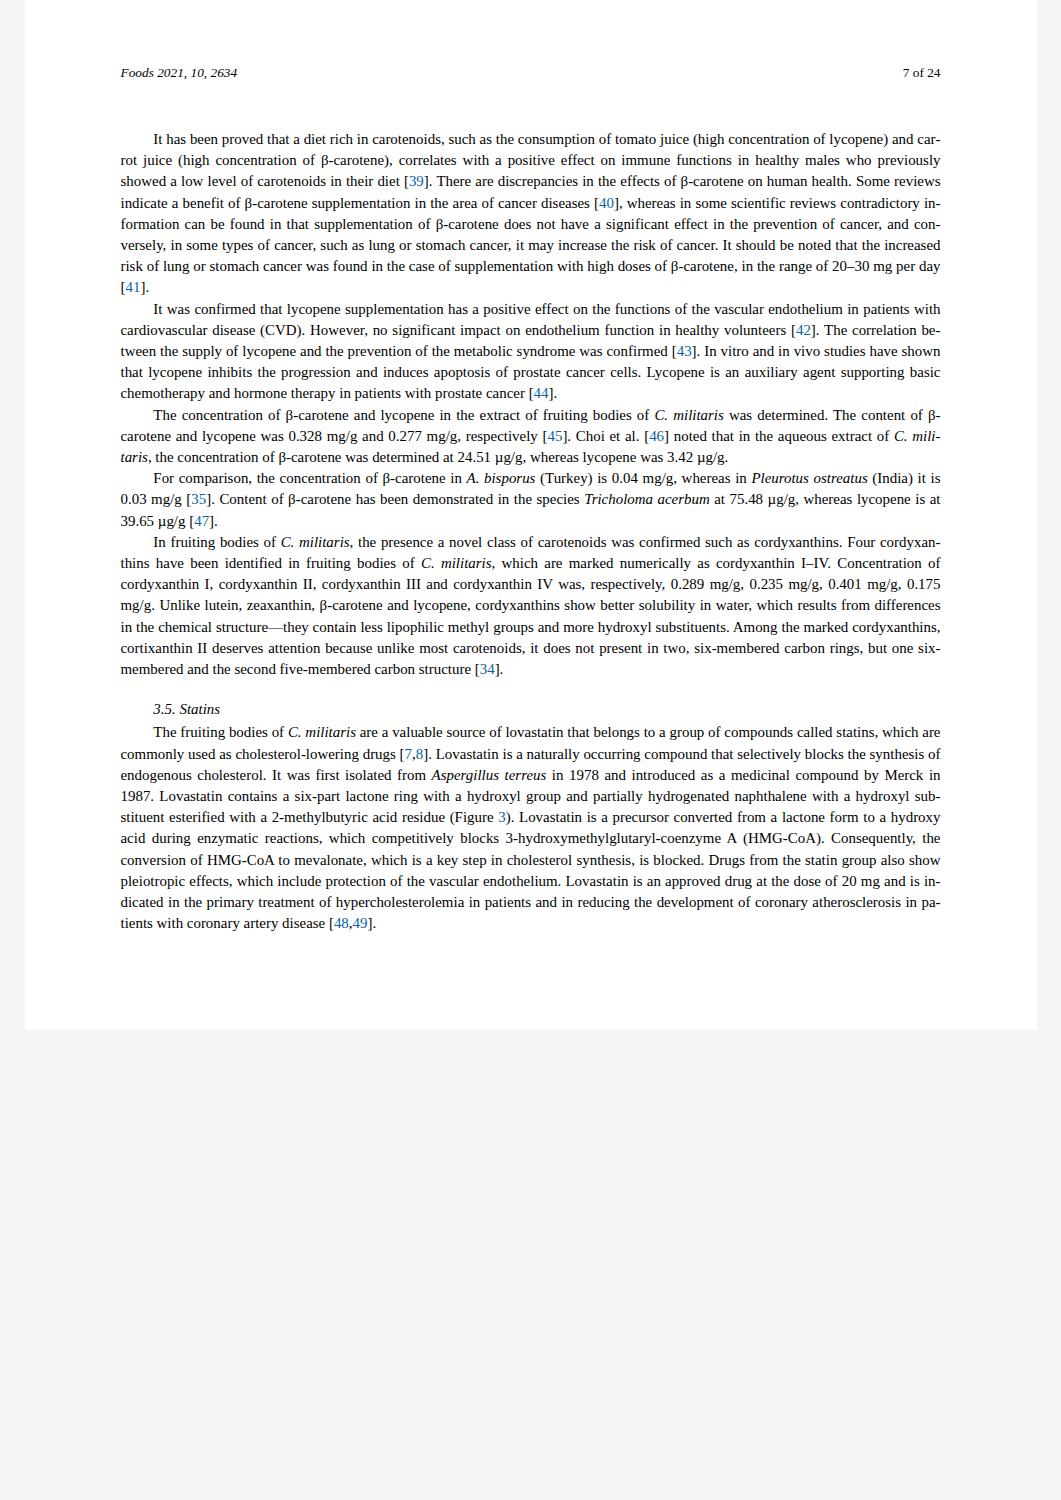Foods 2021, 10, 2634 7 of 24
It has been proved that a diet rich in carotenoids, such as the consumption of tomato juice (high concentration of lycopene) and carrot juice (high concentration of β-carotene), correlates with a positive effect on immune functions in healthy males who previously showed a low level of carotenoids in their diet [39]. There are discrepancies in the effects of β-carotene on human health. Some reviews indicate a benefit of β-carotene supplementation in the area of cancer diseases [40], whereas in some scientific reviews contradictory information can be found in that supplementation of β-carotene does not have a significant effect in the prevention of cancer, and conversely, in some types of cancer, such as lung or stomach cancer, it may increase the risk of cancer. It should be noted that the increased risk of lung or stomach cancer was found in the case of supplementation with high doses of β-carotene, in the range of 20–30 mg per day [41].
It was confirmed that lycopene supplementation has a positive effect on the functions of the vascular endothelium in patients with cardiovascular disease (CVD). However, no significant impact on endothelium function in healthy volunteers [42]. The correlation between the supply of lycopene and the prevention of the metabolic syndrome was confirmed [43]. In vitro and in vivo studies have shown that lycopene inhibits the progression and induces apoptosis of prostate cancer cells. Lycopene is an auxiliary agent supporting basic chemotherapy and hormone therapy in patients with prostate cancer [44].
The concentration of β-carotene and lycopene in the extract of fruiting bodies of C. militaris was determined. The content of β-carotene and lycopene was 0.328 mg/g and 0.277 mg/g, respectively [45]. Choi et al. [46] noted that in the aqueous extract of C. militaris, the concentration of β-carotene was determined at 24.51 µg/g, whereas lycopene was 3.42 µg/g.
For comparison, the concentration of β-carotene in A. bisporus (Turkey) is 0.04 mg/g, whereas in Pleurotus ostreatus (India) it is 0.03 mg/g [35]. Content of β-carotene has been demonstrated in the species Tricholoma acerbum at 75.48 µg/g, whereas lycopene is at 39.65 µg/g [47].
In fruiting bodies of C. militaris, the presence a novel class of carotenoids was confirmed such as cordyxanthins. Four cordyxanthins have been identified in fruiting bodies of C. militaris, which are marked numerically as cordyxanthin I–IV. Concentration of cordyxanthin I, cordyxanthin II, cordyxanthin III and cordyxanthin IV was, respectively, 0.289 mg/g, 0.235 mg/g, 0.401 mg/g, 0.175 mg/g. Unlike lutein, zeaxanthin, β-carotene and lycopene, cordyxanthins show better solubility in water, which results from differences in the chemical structure—they contain less lipophilic methyl groups and more hydroxyl substituents. Among the marked cordyxanthins, cortixanthin II deserves attention because unlike most carotenoids, it does not present in two, six-membered carbon rings, but one six-membered and the second five-membered carbon structure [34].
3.5. Statins
The fruiting bodies of C. militaris are a valuable source of lovastatin that belongs to a group of compounds called statins, which are commonly used as cholesterol-lowering drugs [7,8]. Lovastatin is a naturally occurring compound that selectively blocks the synthesis of endogenous cholesterol. It was first isolated from Aspergillus terreus in 1978 and introduced as a medicinal compound by Merck in 1987. Lovastatin contains a six-part lactone ring with a hydroxyl group and partially hydrogenated naphthalene with a hydroxyl substituent esterified with a 2-methylbutyric acid residue (Figure 3). Lovastatin is a precursor converted from a lactone form to a hydroxy acid during enzymatic reactions, which competitively blocks 3-hydroxymethylglutaryl-coenzyme A (HMG-CoA). Consequently, the conversion of HMG-CoA to mevalonate, which is a key step in cholesterol synthesis, is blocked. Drugs from the statin group also show pleiotropic effects, which include protection of the vascular endothelium. Lovastatin is an approved drug at the dose of 20 mg and is indicated in the primary treatment of hypercholesterolemia in patients and in reducing the development of coronary atherosclerosis in patients with coronary artery disease [48,49].